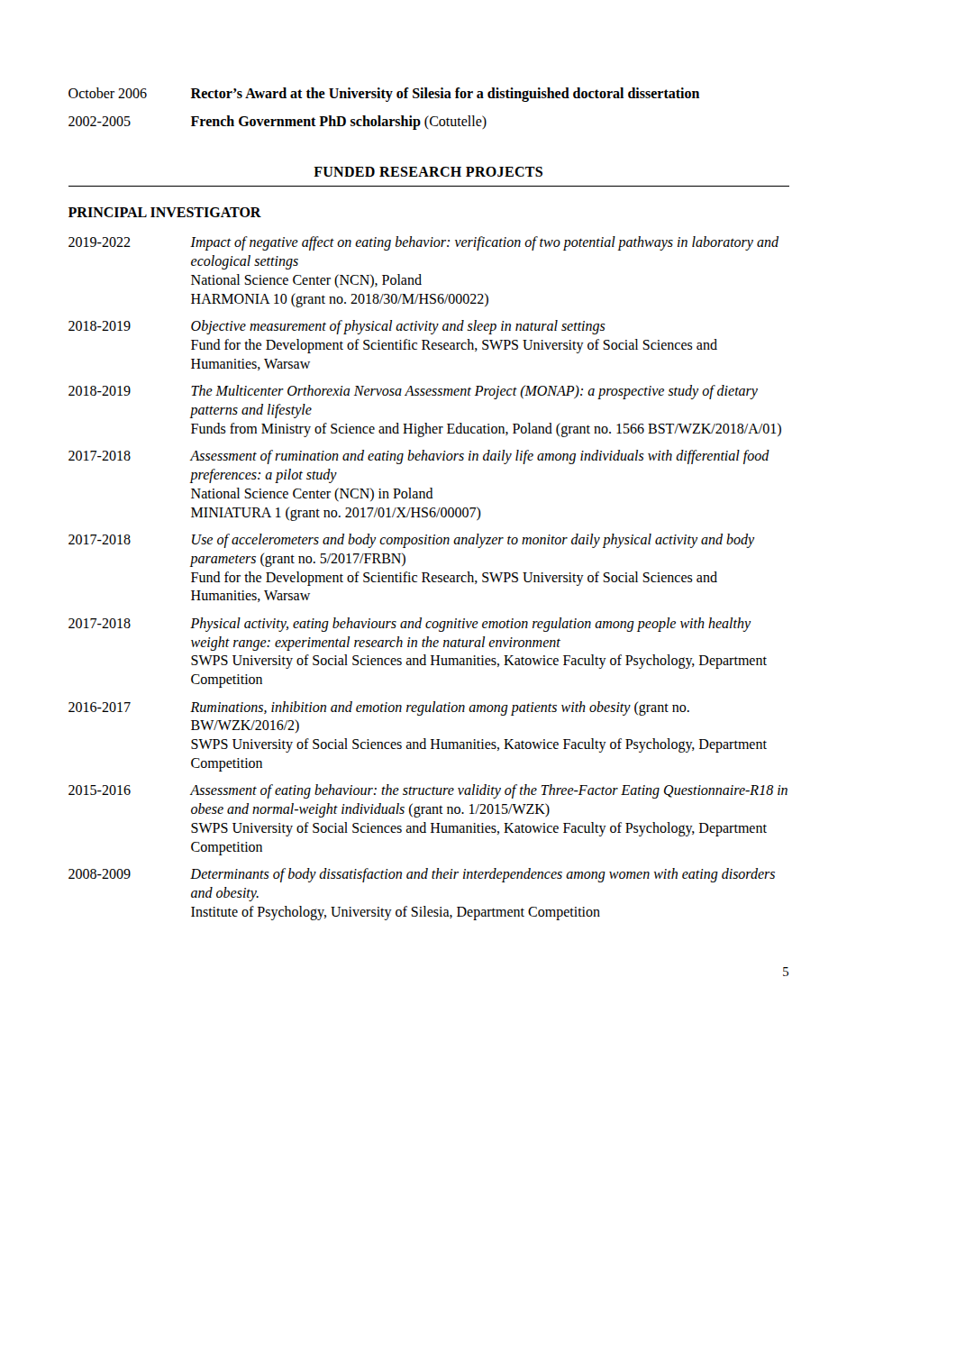| October 2006 | Rector’s Award at the University of Silesia for a distinguished doctoral dissertation |
| 2002-2005 | French Government PhD scholarship (Cotutelle) |
FUNDED RESEARCH PROJECTS
PRINCIPAL INVESTIGATOR
| 2019-2022 | Impact of negative affect on eating behavior: verification of two potential pathways in laboratory and ecological settings National Science Center (NCN), Poland HARMONIA 10 (grant no. 2018/30/M/HS6/00022) |
| 2018-2019 | Objective measurement of physical activity and sleep in natural settings Fund for the Development of Scientific Research, SWPS University of Social Sciences and Humanities, Warsaw |
| 2018-2019 | The Multicenter Orthorexia Nervosa Assessment Project (MONAP): a prospective study of dietary patterns and lifestyle Funds from Ministry of Science and Higher Education, Poland (grant no. 1566 BST/WZK/2018/A/01) |
| 2017-2018 | Assessment of rumination and eating behaviors in daily life among individuals with differential food preferences: a pilot study National Science Center (NCN) in Poland MINIATURA 1 (grant no. 2017/01/X/HS6/00007) |
| 2017-2018 | Use of accelerometers and body composition analyzer to monitor daily physical activity and body parameters (grant no. 5/2017/FRBN) Fund for the Development of Scientific Research, SWPS University of Social Sciences and Humanities, Warsaw |
| 2017-2018 | Physical activity, eating behaviours and cognitive emotion regulation among people with healthy weight range: experimental research in the natural environment SWPS University of Social Sciences and Humanities, Katowice Faculty of Psychology, Department Competition |
| 2016-2017 | Ruminations, inhibition and emotion regulation among patients with obesity (grant no. BW/WZK/2016/2) SWPS University of Social Sciences and Humanities, Katowice Faculty of Psychology, Department Competition |
| 2015-2016 | Assessment of eating behaviour: the structure validity of the Three-Factor Eating Questionnaire-R18 in obese and normal-weight individuals (grant no. 1/2015/WZK) SWPS University of Social Sciences and Humanities, Katowice Faculty of Psychology, Department Competition |
| 2008-2009 | Determinants of body dissatisfaction and their interdependences among women with eating disorders and obesity. Institute of Psychology, University of Silesia, Department Competition |
5